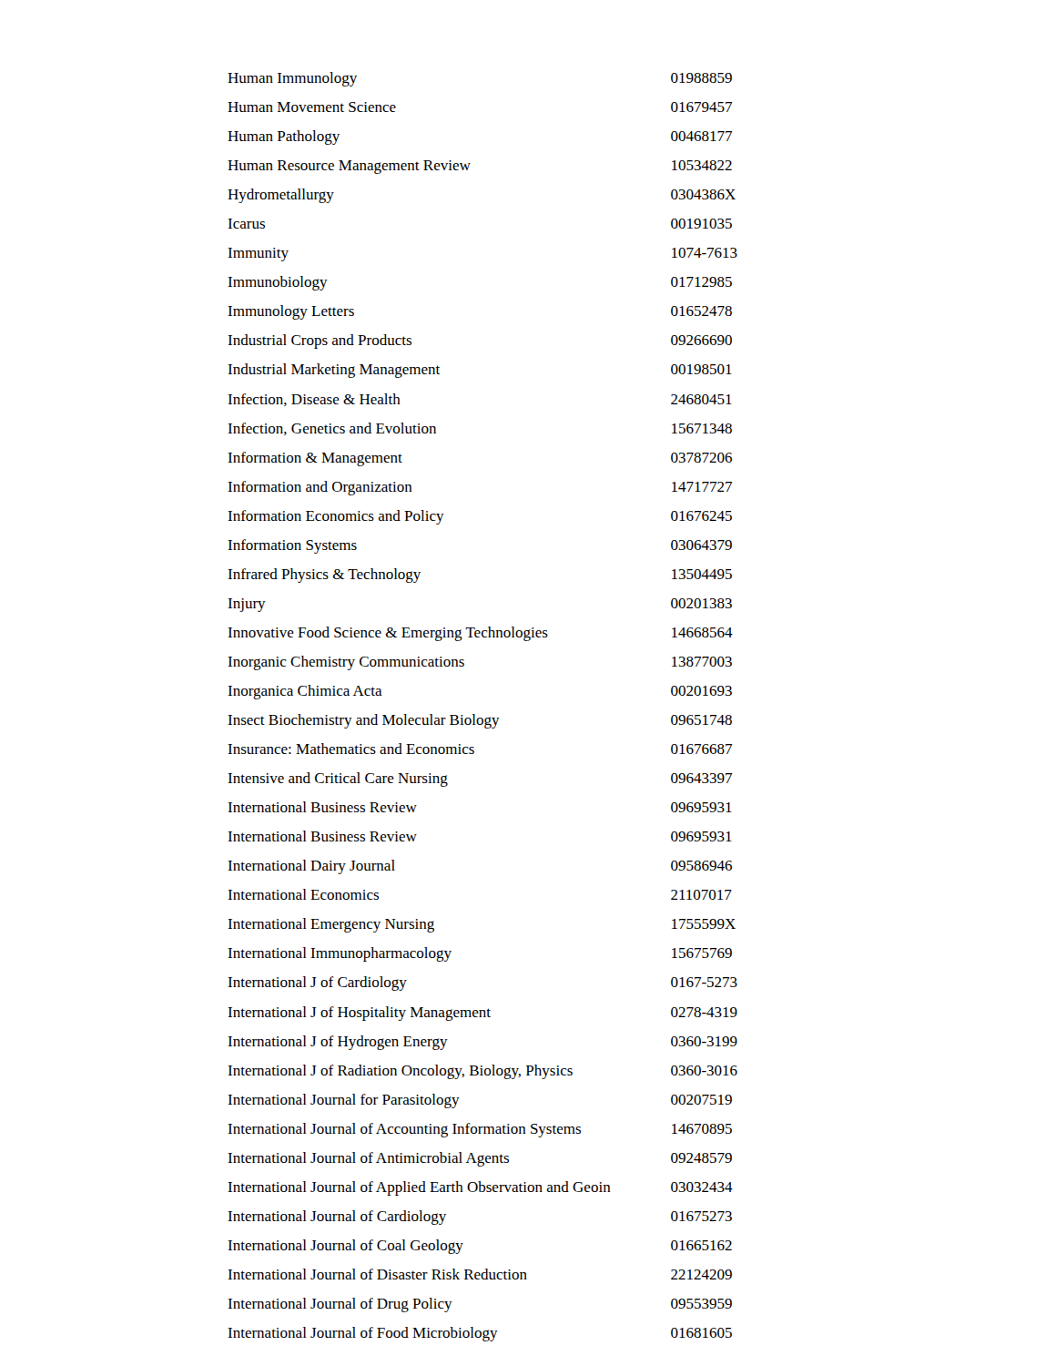| Human Immunology | 01988859 |
| Human Movement Science | 01679457 |
| Human Pathology | 00468177 |
| Human Resource Management Review | 10534822 |
| Hydrometallurgy | 0304386X |
| Icarus | 00191035 |
| Immunity | 1074-7613 |
| Immunobiology | 01712985 |
| Immunology Letters | 01652478 |
| Industrial Crops and Products | 09266690 |
| Industrial Marketing Management | 00198501 |
| Infection, Disease & Health | 24680451 |
| Infection, Genetics and Evolution | 15671348 |
| Information & Management | 03787206 |
| Information and Organization | 14717727 |
| Information Economics and Policy | 01676245 |
| Information Systems | 03064379 |
| Infrared Physics & Technology | 13504495 |
| Injury | 00201383 |
| Innovative Food Science & Emerging Technologies | 14668564 |
| Inorganic Chemistry Communications | 13877003 |
| Inorganica Chimica Acta | 00201693 |
| Insect Biochemistry and Molecular Biology | 09651748 |
| Insurance: Mathematics and Economics | 01676687 |
| Intensive and Critical Care Nursing | 09643397 |
| International Business Review | 09695931 |
| International Business Review | 09695931 |
| International Dairy Journal | 09586946 |
| International Economics | 21107017 |
| International Emergency Nursing | 1755599X |
| International Immunopharmacology | 15675769 |
| International J of Cardiology | 0167-5273 |
| International J of Hospitality Management | 0278-4319 |
| International J of Hydrogen Energy | 0360-3199 |
| International J of Radiation Oncology, Biology, Physics | 0360-3016 |
| International Journal for Parasitology | 00207519 |
| International Journal of Accounting Information Systems | 14670895 |
| International Journal of Antimicrobial Agents | 09248579 |
| International Journal of Applied Earth Observation and Geoin | 03032434 |
| International Journal of Cardiology | 01675273 |
| International Journal of Coal Geology | 01665162 |
| International Journal of Disaster Risk Reduction | 22124209 |
| International Journal of Drug Policy | 09553959 |
| International Journal of Food Microbiology | 01681605 |